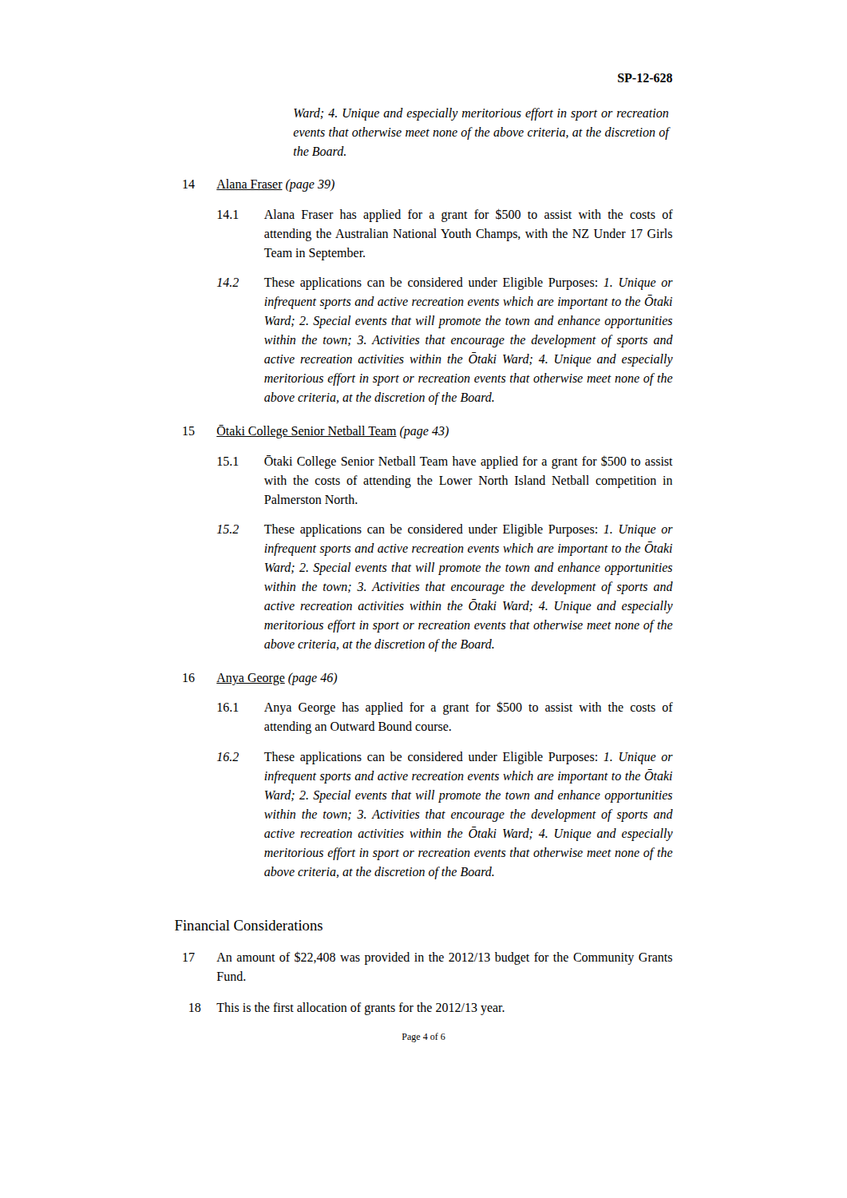SP-12-628
Ward; 4. Unique and especially meritorious effort in sport or recreation events that otherwise meet none of the above criteria, at the discretion of the Board.
14
Alana Fraser (page 39)
14.1
Alana Fraser has applied for a grant for $500 to assist with the costs of attending the Australian National Youth Champs, with the NZ Under 17 Girls Team in September.
14.2
These applications can be considered under Eligible Purposes: 1. Unique or infrequent sports and active recreation events which are important to the Ōtaki Ward; 2. Special events that will promote the town and enhance opportunities within the town; 3. Activities that encourage the development of sports and active recreation activities within the Ōtaki Ward; 4. Unique and especially meritorious effort in sport or recreation events that otherwise meet none of the above criteria, at the discretion of the Board.
15
Ōtaki College Senior Netball Team (page 43)
15.1
Ōtaki College Senior Netball Team have applied for a grant for $500 to assist with the costs of attending the Lower North Island Netball competition in Palmerston North.
15.2
These applications can be considered under Eligible Purposes: 1. Unique or infrequent sports and active recreation events which are important to the Ōtaki Ward; 2. Special events that will promote the town and enhance opportunities within the town; 3. Activities that encourage the development of sports and active recreation activities within the Ōtaki Ward; 4. Unique and especially meritorious effort in sport or recreation events that otherwise meet none of the above criteria, at the discretion of the Board.
16
Anya George (page 46)
16.1
Anya George has applied for a grant for $500 to assist with the costs of attending an Outward Bound course.
16.2
These applications can be considered under Eligible Purposes: 1. Unique or infrequent sports and active recreation events which are important to the Ōtaki Ward; 2. Special events that will promote the town and enhance opportunities within the town; 3. Activities that encourage the development of sports and active recreation activities within the Ōtaki Ward; 4. Unique and especially meritorious effort in sport or recreation events that otherwise meet none of the above criteria, at the discretion of the Board.
Financial Considerations
17
An amount of $22,408 was provided in the 2012/13 budget for the Community Grants Fund.
18
This is the first allocation of grants for the 2012/13 year.
Page 4 of 6